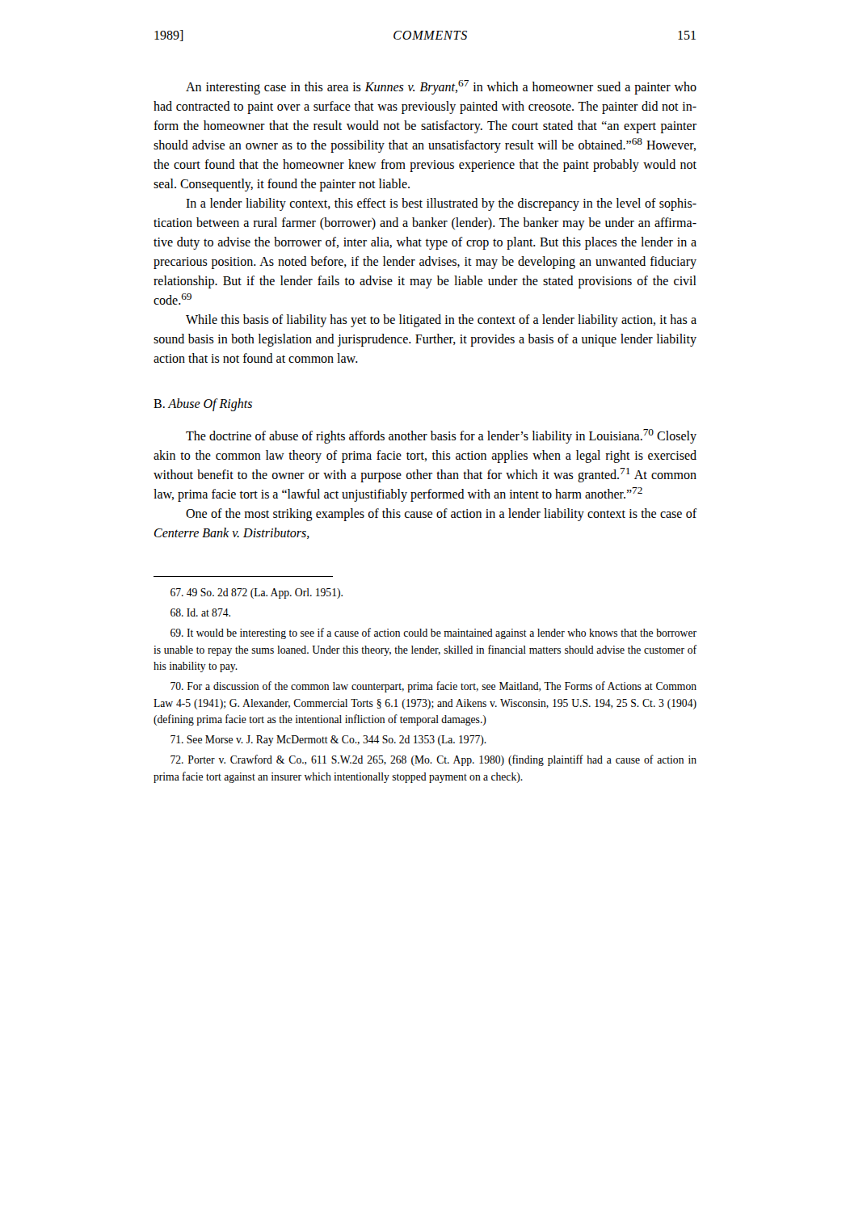1989] COMMENTS 151
An interesting case in this area is Kunnes v. Bryant,67 in which a homeowner sued a painter who had contracted to paint over a surface that was previously painted with creosote. The painter did not inform the homeowner that the result would not be satisfactory. The court stated that “an expert painter should advise an owner as to the possibility that an unsatisfactory result will be obtained.”68 However, the court found that the homeowner knew from previous experience that the paint probably would not seal. Consequently, it found the painter not liable.
In a lender liability context, this effect is best illustrated by the discrepancy in the level of sophistication between a rural farmer (borrower) and a banker (lender). The banker may be under an affirmative duty to advise the borrower of, inter alia, what type of crop to plant. But this places the lender in a precarious position. As noted before, if the lender advises, it may be developing an unwanted fiduciary relationship. But if the lender fails to advise it may be liable under the stated provisions of the civil code.69
While this basis of liability has yet to be litigated in the context of a lender liability action, it has a sound basis in both legislation and jurisprudence. Further, it provides a basis of a unique lender liability action that is not found at common law.
B. Abuse Of Rights
The doctrine of abuse of rights affords another basis for a lender’s liability in Louisiana.70 Closely akin to the common law theory of prima facie tort, this action applies when a legal right is exercised without benefit to the owner or with a purpose other than that for which it was granted.71 At common law, prima facie tort is a “lawful act unjustifiably performed with an intent to harm another.”72
One of the most striking examples of this cause of action in a lender liability context is the case of Centerre Bank v. Distributors,
67. 49 So. 2d 872 (La. App. Orl. 1951).
68. Id. at 874.
69. It would be interesting to see if a cause of action could be maintained against a lender who knows that the borrower is unable to repay the sums loaned. Under this theory, the lender, skilled in financial matters should advise the customer of his inability to pay.
70. For a discussion of the common law counterpart, prima facie tort, see Maitland, The Forms of Actions at Common Law 4-5 (1941); G. Alexander, Commercial Torts § 6.1 (1973); and Aikens v. Wisconsin, 195 U.S. 194, 25 S. Ct. 3 (1904) (defining prima facie tort as the intentional infliction of temporal damages.)
71. See Morse v. J. Ray McDermott & Co., 344 So. 2d 1353 (La. 1977).
72. Porter v. Crawford & Co., 611 S.W.2d 265, 268 (Mo. Ct. App. 1980) (finding plaintiff had a cause of action in prima facie tort against an insurer which intentionally stopped payment on a check).